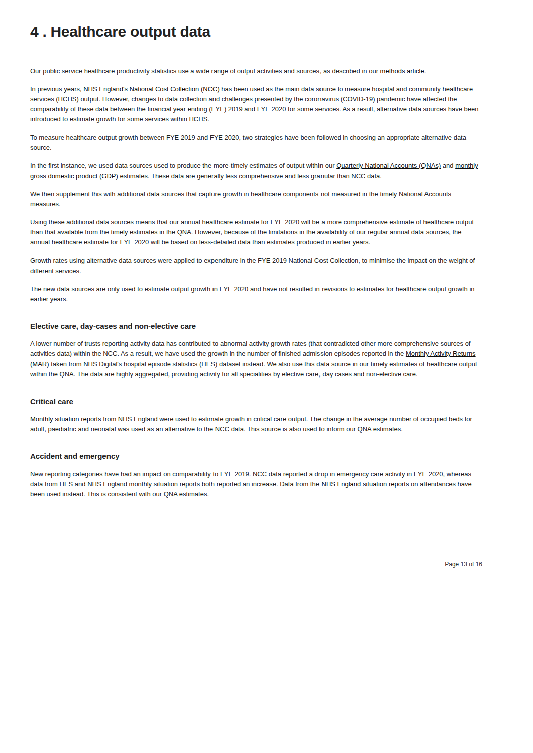4 . Healthcare output data
Our public service healthcare productivity statistics use a wide range of output activities and sources, as described in our methods article.
In previous years, NHS England's National Cost Collection (NCC) has been used as the main data source to measure hospital and community healthcare services (HCHS) output. However, changes to data collection and challenges presented by the coronavirus (COVID-19) pandemic have affected the comparability of these data between the financial year ending (FYE) 2019 and FYE 2020 for some services. As a result, alternative data sources have been introduced to estimate growth for some services within HCHS.
To measure healthcare output growth between FYE 2019 and FYE 2020, two strategies have been followed in choosing an appropriate alternative data source.
In the first instance, we used data sources used to produce the more-timely estimates of output within our Quarterly National Accounts (QNAs) and monthly gross domestic product (GDP) estimates. These data are generally less comprehensive and less granular than NCC data.
We then supplement this with additional data sources that capture growth in healthcare components not measured in the timely National Accounts measures.
Using these additional data sources means that our annual healthcare estimate for FYE 2020 will be a more comprehensive estimate of healthcare output than that available from the timely estimates in the QNA. However, because of the limitations in the availability of our regular annual data sources, the annual healthcare estimate for FYE 2020 will be based on less-detailed data than estimates produced in earlier years.
Growth rates using alternative data sources were applied to expenditure in the FYE 2019 National Cost Collection, to minimise the impact on the weight of different services.
The new data sources are only used to estimate output growth in FYE 2020 and have not resulted in revisions to estimates for healthcare output growth in earlier years.
Elective care, day-cases and non-elective care
A lower number of trusts reporting activity data has contributed to abnormal activity growth rates (that contradicted other more comprehensive sources of activities data) within the NCC. As a result, we have used the growth in the number of finished admission episodes reported in the Monthly Activity Returns (MAR) taken from NHS Digital's hospital episode statistics (HES) dataset instead. We also use this data source in our timely estimates of healthcare output within the QNA. The data are highly aggregated, providing activity for all specialities by elective care, day cases and non-elective care.
Critical care
Monthly situation reports from NHS England were used to estimate growth in critical care output. The change in the average number of occupied beds for adult, paediatric and neonatal was used as an alternative to the NCC data. This source is also used to inform our QNA estimates.
Accident and emergency
New reporting categories have had an impact on comparability to FYE 2019. NCC data reported a drop in emergency care activity in FYE 2020, whereas data from HES and NHS England monthly situation reports both reported an increase. Data from the NHS England situation reports on attendances have been used instead. This is consistent with our QNA estimates.
Page 13 of 16